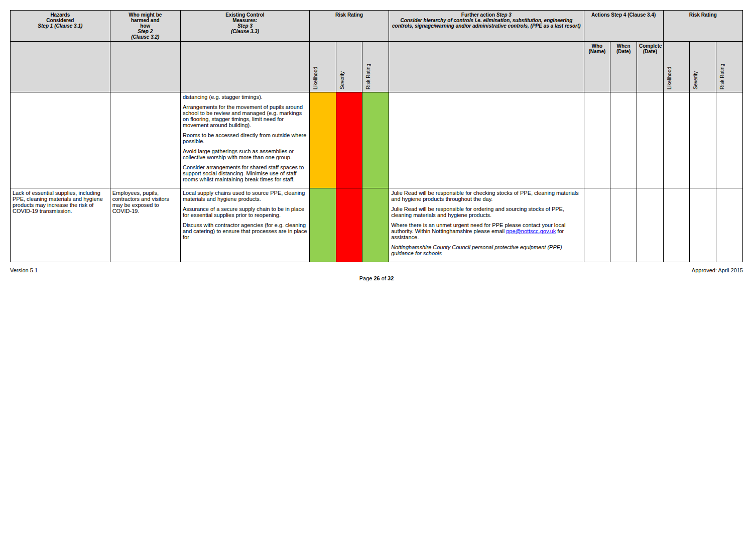| Hazards Considered Step 1 (Clause 3.1) | Who might be harmed and how Step 2 (Clause 3.2) | Existing Control Measures: Step 3 (Clause 3.3) | Risk Rating | Further action Step 3 Consider hierarchy of controls i.e. elimination, substitution, engineering controls, signage/warning and/or administrative controls, (PPE as a last resort) | Actions Step 4 (Clause 3.4) | Risk Rating |
| --- | --- | --- | --- | --- | --- | --- |
| | | | Likelihood | Severity | Risk Rating | | Who (Name) | When (Date) | Complete (Date) | Likelihood | Severity | Risk Rating |
| | | distancing (e.g. stagger timings). Arrangements for the movement of pupils around school to be review and managed (e.g. markings on flooring, stagger timings, limit need for movement around building). Rooms to be accessed directly from outside where possible. Avoid large gatherings such as assemblies or collective worship with more than one group. Consider arrangements for shared staff spaces to support social distancing. Minimise use of staff rooms whilst maintaining break times for staff. | | | | | | | | | | |
| Lack of essential supplies, including PPE, cleaning materials and hygiene products may increase the risk of COVID-19 transmission. | Employees, pupils, contractors and visitors may be exposed to COVID-19. | Local supply chains used to source PPE, cleaning materials and hygiene products. Assurance of a secure supply chain to be in place for essential supplies prior to reopening. Discuss with contractor agencies (for e.g. cleaning and catering) to ensure that processes are in place for | | | | Julie Read will be responsible for checking stocks of PPE, cleaning materials and hygiene products throughout the day. Julie Read will be responsible for ordering and sourcing stocks of PPE, cleaning materials and hygiene products. Where there is an unmet urgent need for PPE please contact your local authority. Within Nottinghamshire please email ppe@nottscc.gov.uk for assistance. Nottinghamshire County Council personal protective equipment (PPE) guidance for schools | | | | | | |
Version 5.1
Approved: April 2015
Page 26 of 32